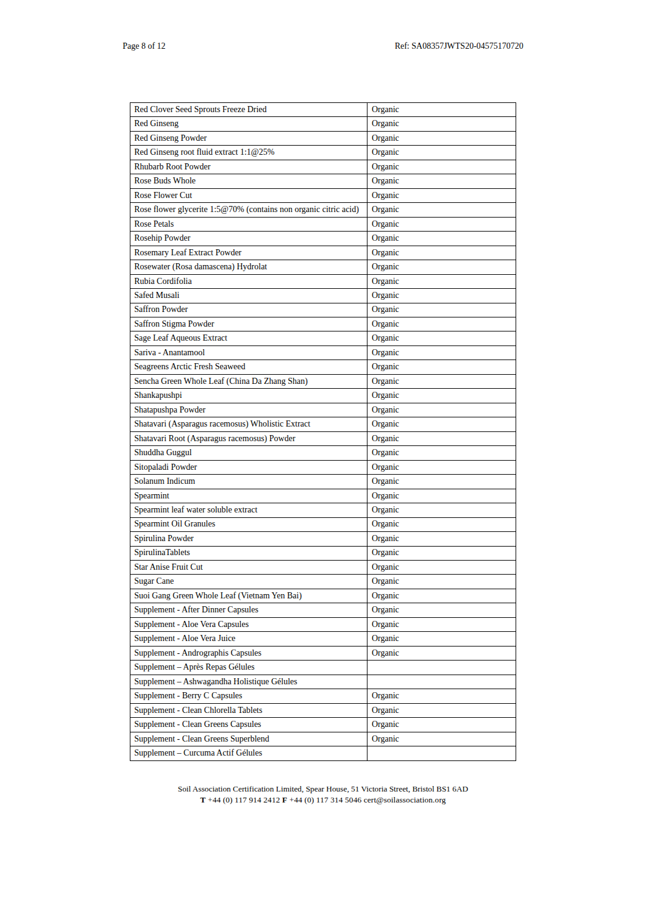Page 8 of 12
Ref: SA08357JWTS20-04575170720
| Red Clover Seed Sprouts Freeze Dried | Organic |
| Red Ginseng | Organic |
| Red Ginseng Powder | Organic |
| Red Ginseng root fluid extract 1:1@25% | Organic |
| Rhubarb Root Powder | Organic |
| Rose Buds Whole | Organic |
| Rose Flower Cut | Organic |
| Rose flower glycerite 1:5@70% (contains non organic citric acid) | Organic |
| Rose Petals | Organic |
| Rosehip Powder | Organic |
| Rosemary Leaf Extract Powder | Organic |
| Rosewater (Rosa damascena) Hydrolat | Organic |
| Rubia Cordifolia | Organic |
| Safed Musali | Organic |
| Saffron Powder | Organic |
| Saffron Stigma Powder | Organic |
| Sage Leaf Aqueous Extract | Organic |
| Sariva - Anantamool | Organic |
| Seagreens Arctic Fresh Seaweed | Organic |
| Sencha Green Whole Leaf (China Da Zhang Shan) | Organic |
| Shankapushpi | Organic |
| Shatapushpa Powder | Organic |
| Shatavari (Asparagus racemosus) Wholistic Extract | Organic |
| Shatavari Root (Asparagus racemosus) Powder | Organic |
| Shuddha Guggul | Organic |
| Sitopaladi Powder | Organic |
| Solanum Indicum | Organic |
| Spearmint | Organic |
| Spearmint leaf water soluble extract | Organic |
| Spearmint Oil Granules | Organic |
| Spirulina Powder | Organic |
| SpirulinaTablets | Organic |
| Star Anise Fruit Cut | Organic |
| Sugar Cane | Organic |
| Suoi Gang Green Whole Leaf (Vietnam Yen Bai) | Organic |
| Supplement - After Dinner Capsules | Organic |
| Supplement - Aloe Vera Capsules | Organic |
| Supplement - Aloe Vera Juice | Organic |
| Supplement - Andrographis Capsules | Organic |
| Supplement – Après Repas Gélules | |
| Supplement – Ashwagandha Holistique Gélules | |
| Supplement - Berry C Capsules | Organic |
| Supplement - Clean Chlorella Tablets | Organic |
| Supplement - Clean Greens Capsules | Organic |
| Supplement - Clean Greens Superblend | Organic |
| Supplement – Curcuma Actif Gélules | |
Soil Association Certification Limited, Spear House, 51 Victoria Street, Bristol BS1 6AD
T +44 (0) 117 914 2412 F +44 (0) 117 314 5046 cert@soilassociation.org